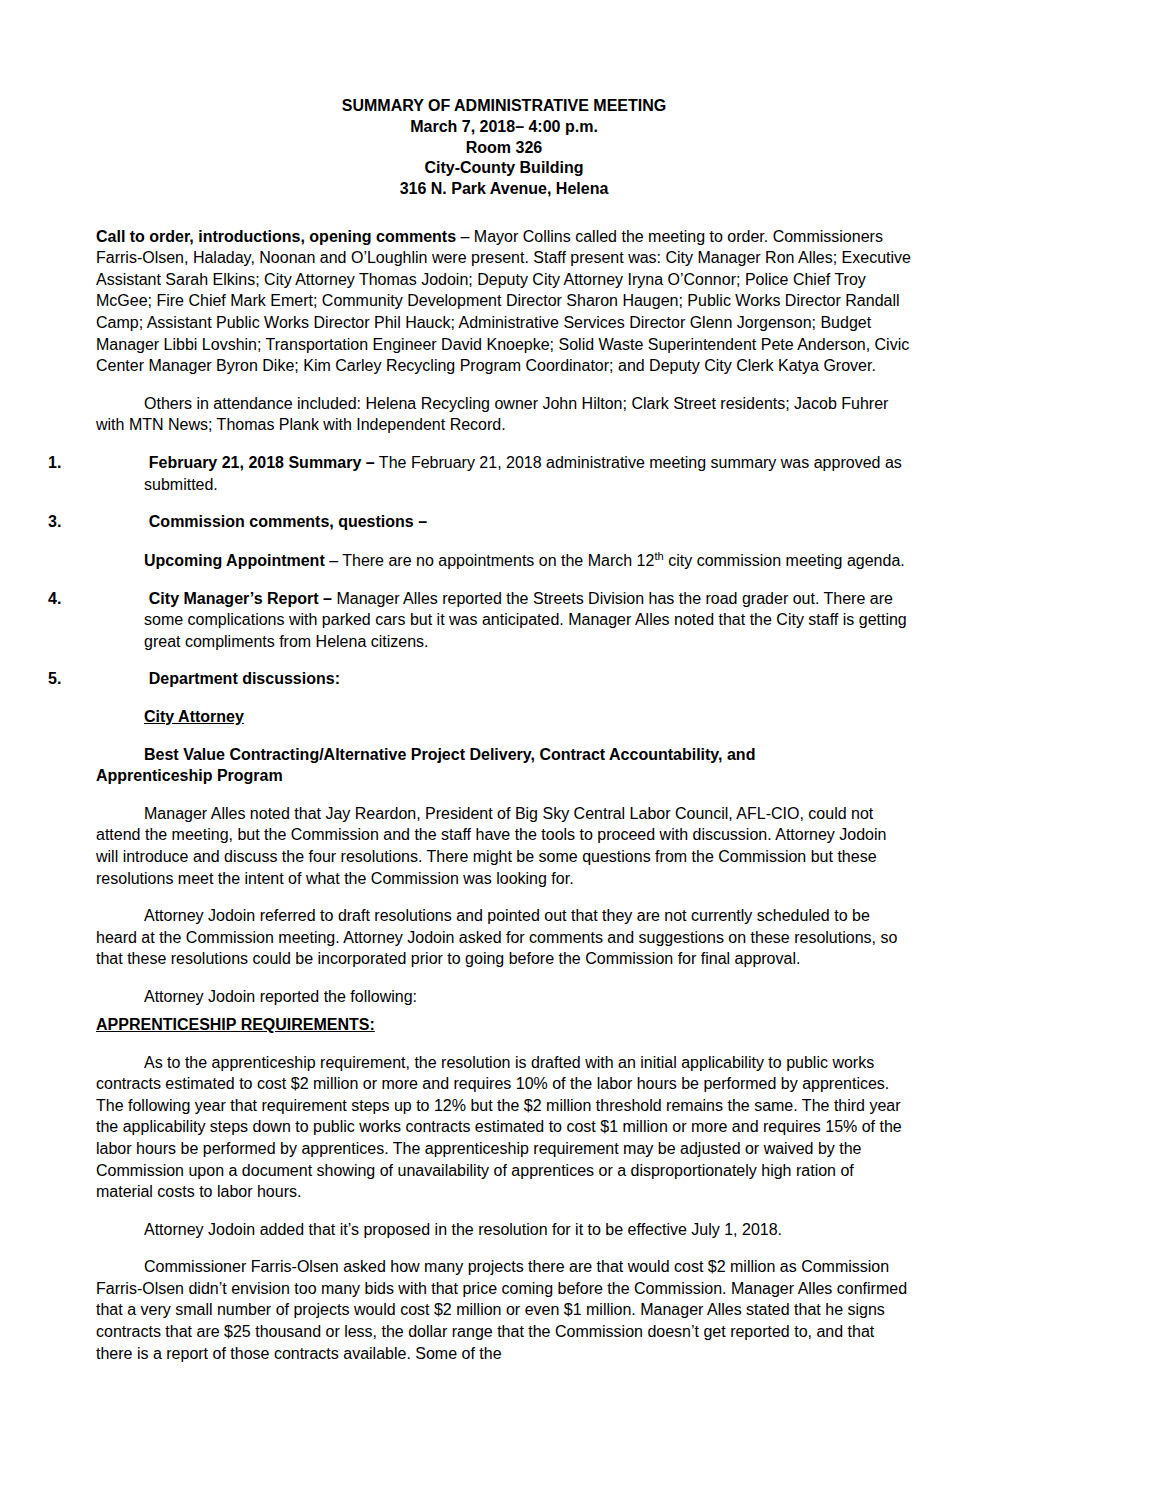SUMMARY OF ADMINISTRATIVE MEETING
March 7, 2018– 4:00 p.m.
Room 326
City-County Building
316 N. Park Avenue, Helena
Call to order, introductions, opening comments – Mayor Collins called the meeting to order. Commissioners Farris-Olsen, Haladay, Noonan and O’Loughlin were present. Staff present was: City Manager Ron Alles; Executive Assistant Sarah Elkins; City Attorney Thomas Jodoin; Deputy City Attorney Iryna O’Connor; Police Chief Troy McGee; Fire Chief Mark Emert; Community Development Director Sharon Haugen; Public Works Director Randall Camp; Assistant Public Works Director Phil Hauck; Administrative Services Director Glenn Jorgenson; Budget Manager Libbi Lovshin; Transportation Engineer David Knoepke; Solid Waste Superintendent Pete Anderson, Civic Center Manager Byron Dike; Kim Carley Recycling Program Coordinator; and Deputy City Clerk Katya Grover.
Others in attendance included: Helena Recycling owner John Hilton; Clark Street residents; Jacob Fuhrer with MTN News; Thomas Plank with Independent Record.
1. February 21, 2018 Summary – The February 21, 2018 administrative meeting summary was approved as submitted.
3. Commission comments, questions –
Upcoming Appointment – There are no appointments on the March 12th city commission meeting agenda.
4. City Manager’s Report – Manager Alles reported the Streets Division has the road grader out. There are some complications with parked cars but it was anticipated. Manager Alles noted that the City staff is getting great compliments from Helena citizens.
5. Department discussions:
City Attorney
Best Value Contracting/Alternative Project Delivery, Contract Accountability, and
Apprenticeship Program
Manager Alles noted that Jay Reardon, President of Big Sky Central Labor Council, AFL-CIO, could not attend the meeting, but the Commission and the staff have the tools to proceed with discussion. Attorney Jodoin will introduce and discuss the four resolutions. There might be some questions from the Commission but these resolutions meet the intent of what the Commission was looking for.
Attorney Jodoin referred to draft resolutions and pointed out that they are not currently scheduled to be heard at the Commission meeting. Attorney Jodoin asked for comments and suggestions on these resolutions, so that these resolutions could be incorporated prior to going before the Commission for final approval.
Attorney Jodoin reported the following:
APPRENTICESHIP REQUIREMENTS:
As to the apprenticeship requirement, the resolution is drafted with an initial applicability to public works contracts estimated to cost $2 million or more and requires 10% of the labor hours be performed by apprentices. The following year that requirement steps up to 12% but the $2 million threshold remains the same. The third year the applicability steps down to public works contracts estimated to cost $1 million or more and requires 15% of the labor hours be performed by apprentices. The apprenticeship requirement may be adjusted or waived by the Commission upon a document showing of unavailability of apprentices or a disproportionately high ration of material costs to labor hours.
Attorney Jodoin added that it’s proposed in the resolution for it to be effective July 1, 2018.
Commissioner Farris-Olsen asked how many projects there are that would cost $2 million as Commission Farris-Olsen didn’t envision too many bids with that price coming before the Commission. Manager Alles confirmed that a very small number of projects would cost $2 million or even $1 million. Manager Alles stated that he signs contracts that are $25 thousand or less, the dollar range that the Commission doesn’t get reported to, and that there is a report of those contracts available. Some of the